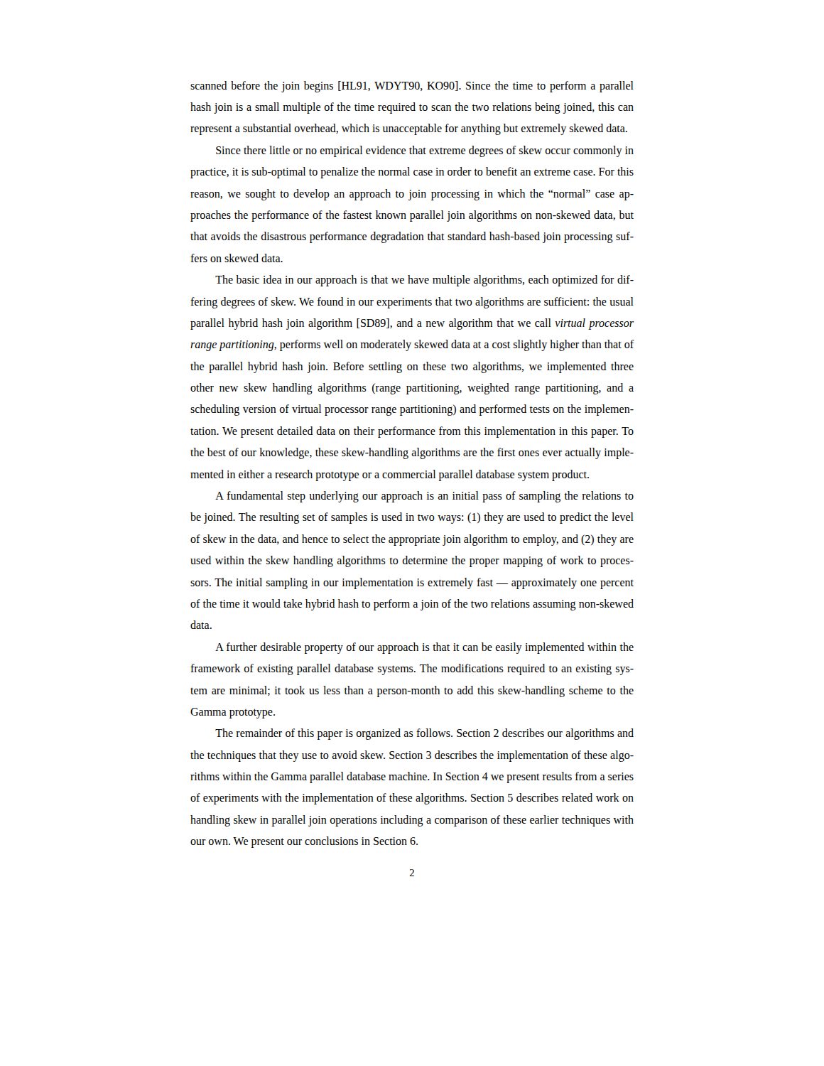scanned before the join begins [HL91, WDYT90, KO90]. Since the time to perform a parallel hash join is a small multiple of the time required to scan the two relations being joined, this can represent a substantial overhead, which is unacceptable for anything but extremely skewed data.
Since there little or no empirical evidence that extreme degrees of skew occur commonly in practice, it is sub-optimal to penalize the normal case in order to benefit an extreme case. For this reason, we sought to develop an approach to join processing in which the “normal” case approaches the performance of the fastest known parallel join algorithms on non-skewed data, but that avoids the disastrous performance degradation that standard hash-based join processing suffers on skewed data.
The basic idea in our approach is that we have multiple algorithms, each optimized for differing degrees of skew. We found in our experiments that two algorithms are sufficient: the usual parallel hybrid hash join algorithm [SD89], and a new algorithm that we call virtual processor range partitioning, performs well on moderately skewed data at a cost slightly higher than that of the parallel hybrid hash join. Before settling on these two algorithms, we implemented three other new skew handling algorithms (range partitioning, weighted range partitioning, and a scheduling version of virtual processor range partitioning) and performed tests on the implementation. We present detailed data on their performance from this implementation in this paper. To the best of our knowledge, these skew-handling algorithms are the first ones ever actually implemented in either a research prototype or a commercial parallel database system product.
A fundamental step underlying our approach is an initial pass of sampling the relations to be joined. The resulting set of samples is used in two ways: (1) they are used to predict the level of skew in the data, and hence to select the appropriate join algorithm to employ, and (2) they are used within the skew handling algorithms to determine the proper mapping of work to processors. The initial sampling in our implementation is extremely fast — approximately one percent of the time it would take hybrid hash to perform a join of the two relations assuming non-skewed data.
A further desirable property of our approach is that it can be easily implemented within the framework of existing parallel database systems. The modifications required to an existing system are minimal; it took us less than a person-month to add this skew-handling scheme to the Gamma prototype.
The remainder of this paper is organized as follows. Section 2 describes our algorithms and the techniques that they use to avoid skew. Section 3 describes the implementation of these algorithms within the Gamma parallel database machine. In Section 4 we present results from a series of experiments with the implementation of these algorithms. Section 5 describes related work on handling skew in parallel join operations including a comparison of these earlier techniques with our own. We present our conclusions in Section 6.
2